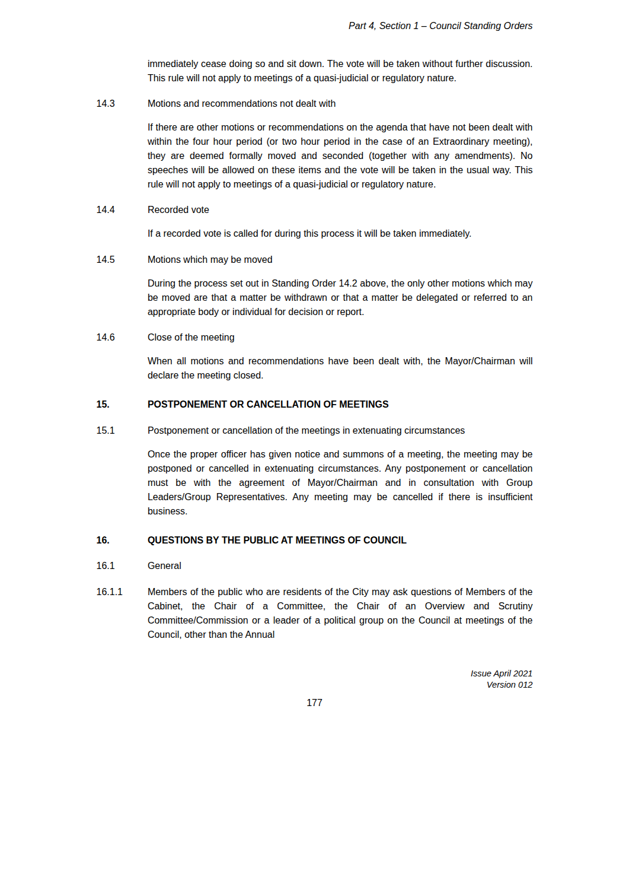Part 4, Section 1 – Council Standing Orders
immediately cease doing so and sit down. The vote will be taken without further discussion. This rule will not apply to meetings of a quasi-judicial or regulatory nature.
14.3
Motions and recommendations not dealt with
If there are other motions or recommendations on the agenda that have not been dealt with within the four hour period (or two hour period in the case of an Extraordinary meeting), they are deemed formally moved and seconded (together with any amendments). No speeches will be allowed on these items and the vote will be taken in the usual way. This rule will not apply to meetings of a quasi-judicial or regulatory nature.
14.4
Recorded vote
If a recorded vote is called for during this process it will be taken immediately.
14.5
Motions which may be moved
During the process set out in Standing Order 14.2 above, the only other motions which may be moved are that a matter be withdrawn or that a matter be delegated or referred to an appropriate body or individual for decision or report.
14.6
Close of the meeting
When all motions and recommendations have been dealt with, the Mayor/Chairman will declare the meeting closed.
15. Postponement or cancellation of meetings
15.1
Postponement or cancellation of the meetings in extenuating circumstances
Once the proper officer has given notice and summons of a meeting, the meeting may be postponed or cancelled in extenuating circumstances. Any postponement or cancellation must be with the agreement of Mayor/Chairman and in consultation with Group Leaders/Group Representatives. Any meeting may be cancelled if there is insufficient business.
16. Questions by the public at meetings of Council
16.1
General
16.1.1
Members of the public who are residents of the City may ask questions of Members of the Cabinet, the Chair of a Committee, the Chair of an Overview and Scrutiny Committee/Commission or a leader of a political group on the Council at meetings of the Council, other than the Annual
Issue April 2021
Version 012
177